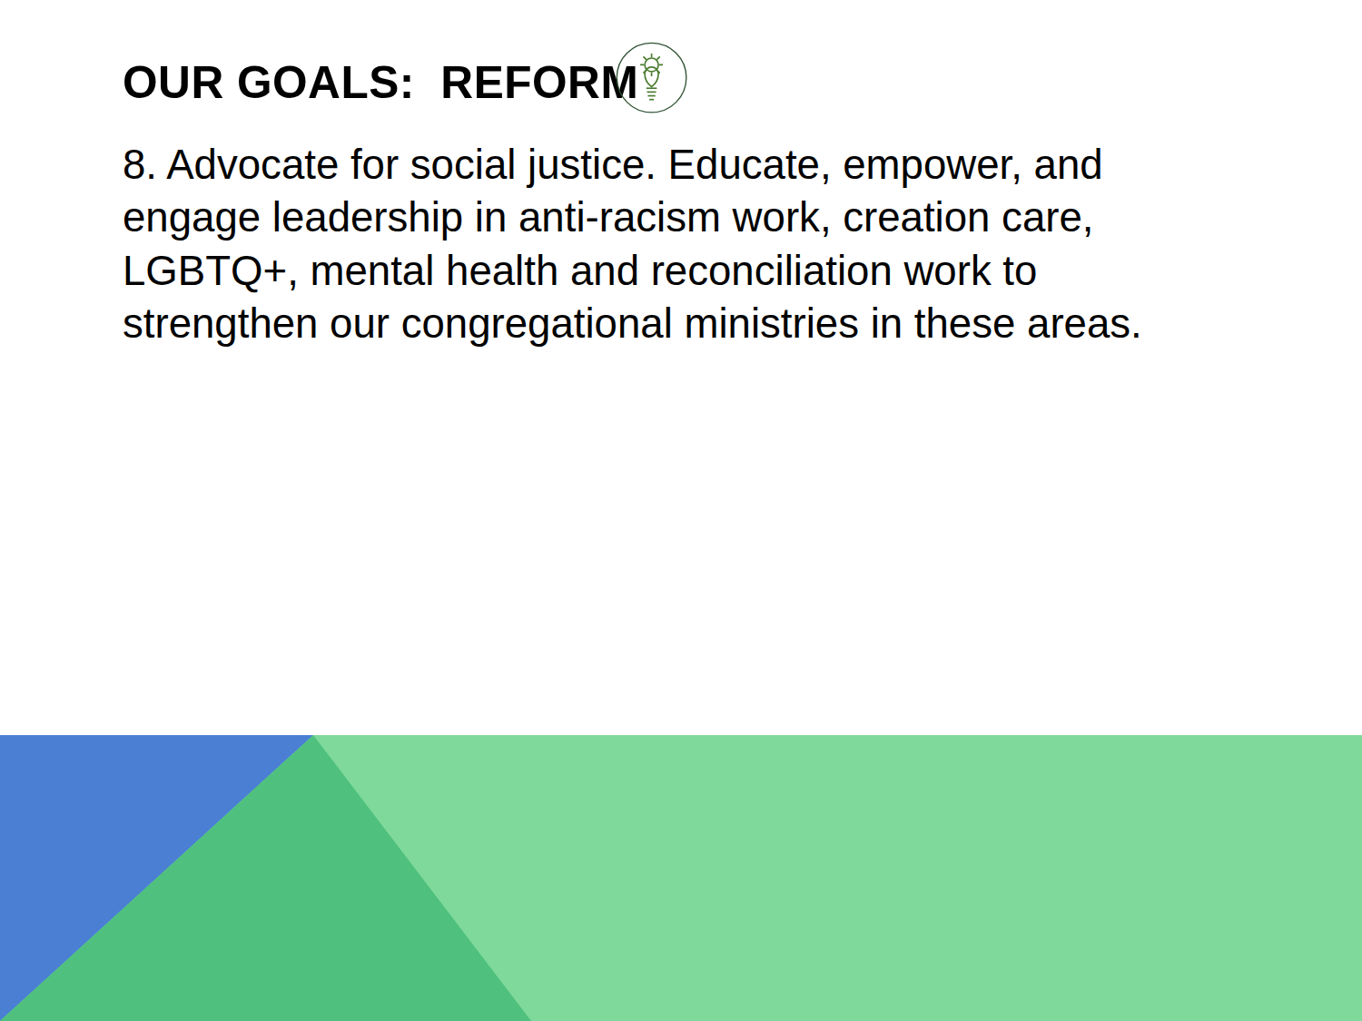OUR GOALS: REFORM
8. Advocate for social justice. Educate, empower, and engage leadership in anti-racism work, creation care, LGBTQ+, mental health and reconciliation work to strengthen our congregational ministries in these areas.